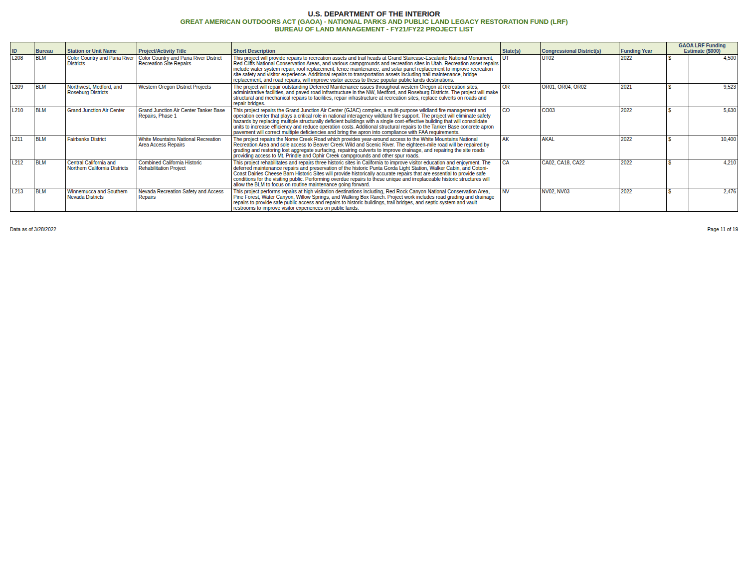U.S. DEPARTMENT OF THE INTERIOR
GREAT AMERICAN OUTDOORS ACT (GAOA) - NATIONAL PARKS AND PUBLIC LAND LEGACY RESTORATION FUND (LRF)
BUREAU OF LAND MANAGEMENT - FY21/FY22 PROJECT LIST
| ID | Bureau | Station or Unit Name | Project/Activity Title | Short Description | State(s) | Congressional District(s) | Funding Year | GAOA LRF Funding Estimate ($000) |
| --- | --- | --- | --- | --- | --- | --- | --- | --- |
| L208 | BLM | Color Country and Paria River Districts | Color Country and Paria River District Recreation Site Repairs | This project will provide repairs to recreation assets and trail heads at Grand Staircase-Escalante National Monument, Red Cliffs National Conservation Areas, and various campgrounds and recreation sites in Utah. Recreation asset repairs include water system repair, roof replacement, fence maintenance, and solar panel replacement to improve recreation site safety and visitor experience. Additional repairs to transportation assets including trail maintenance, bridge replacement, and road repairs, will improve visitor access to these popular public lands destinations. | UT | UT02 | 2022 | $ | 4,500 |
| L209 | BLM | Northwest, Medford, and Roseburg Districts | Western Oregon District Projects | The project will repair outstanding Deferred Maintenance issues throughout western Oregon at recreation sites, administrative facilities, and paved road infrastructure in the NW, Medford, and Roseburg Districts. The project will make structural and mechanical repairs to facilities, repair infrastructure at recreation sites, replace culverts on roads and repair bridges. | OR | OR01, OR04, OR02 | 2021 | $ | 9,523 |
| L210 | BLM | Grand Junction Air Center | Grand Junction Air Center Tanker Base Repairs, Phase 1 | This project repairs the Grand Junction Air Center (GJAC) complex, a multi-purpose wildland fire management and operation center that plays a critical role in national interagency wildland fire support. The project will eliminate safety hazards by replacing multiple structurally deficient buildings with a single cost-effective building that will consolidate units to increase efficiency and reduce operation costs. Additional structural repairs to the Tanker Base concrete apron pavement will correct multiple deficiencies and bring the apron into compliance with FAA requirements. | CO | CO03 | 2022 | $ | 5,630 |
| L211 | BLM | Fairbanks District | White Mountains National Recreation Area Access Repairs | The project repairs the Nome Creek Road which provides year-around access to the White Mountains National Recreation Area and sole access to Beaver Creek Wild and Scenic River. The eighteen-mile road will be repaired by grading and restoring lost aggregate surfacing, repairing culverts to improve drainage, and repairing the site roads providing access to Mt. Prindle and Ophir Creek campgrounds and other spur roads. | AK | AKAL | 2022 | $ | 10,400 |
| L212 | BLM | Central California and Northern California Districts | Combined California Historic Rehabilitation Project | This project rehabilitates and repairs three historic sites in California to improve visitor education and enjoyment. The deferred maintenance repairs and preservation of the historic Punta Gorda Light Station, Walker Cabin, and Cotoni-Coast Dairies Cheese Barn Historic Sites will provide historically accurate repairs that are essential to provide safe conditions for the visiting public. Performing overdue repairs to these unique and irreplaceable historic structures will allow the BLM to focus on routine maintenance going forward. | CA | CA02, CA18, CA22 | 2022 | $ | 4,210 |
| L213 | BLM | Winnemucca and Southern Nevada Districts | Nevada Recreation Safety and Access Repairs | This project performs repairs at high visitation destinations including, Red Rock Canyon National Conservation Area, Pine Forest, Water Canyon, Willow Springs, and Walking Box Ranch. Project work includes road grading and drainage repairs to provide safe public access and repairs to historic buildings, trail bridges, and septic system and vault restrooms to improve visitor experiences on public lands. | NV | NV02, NV03 | 2022 | $ | 2,476 |
Data as of 3/28/2022
Page 11 of 19